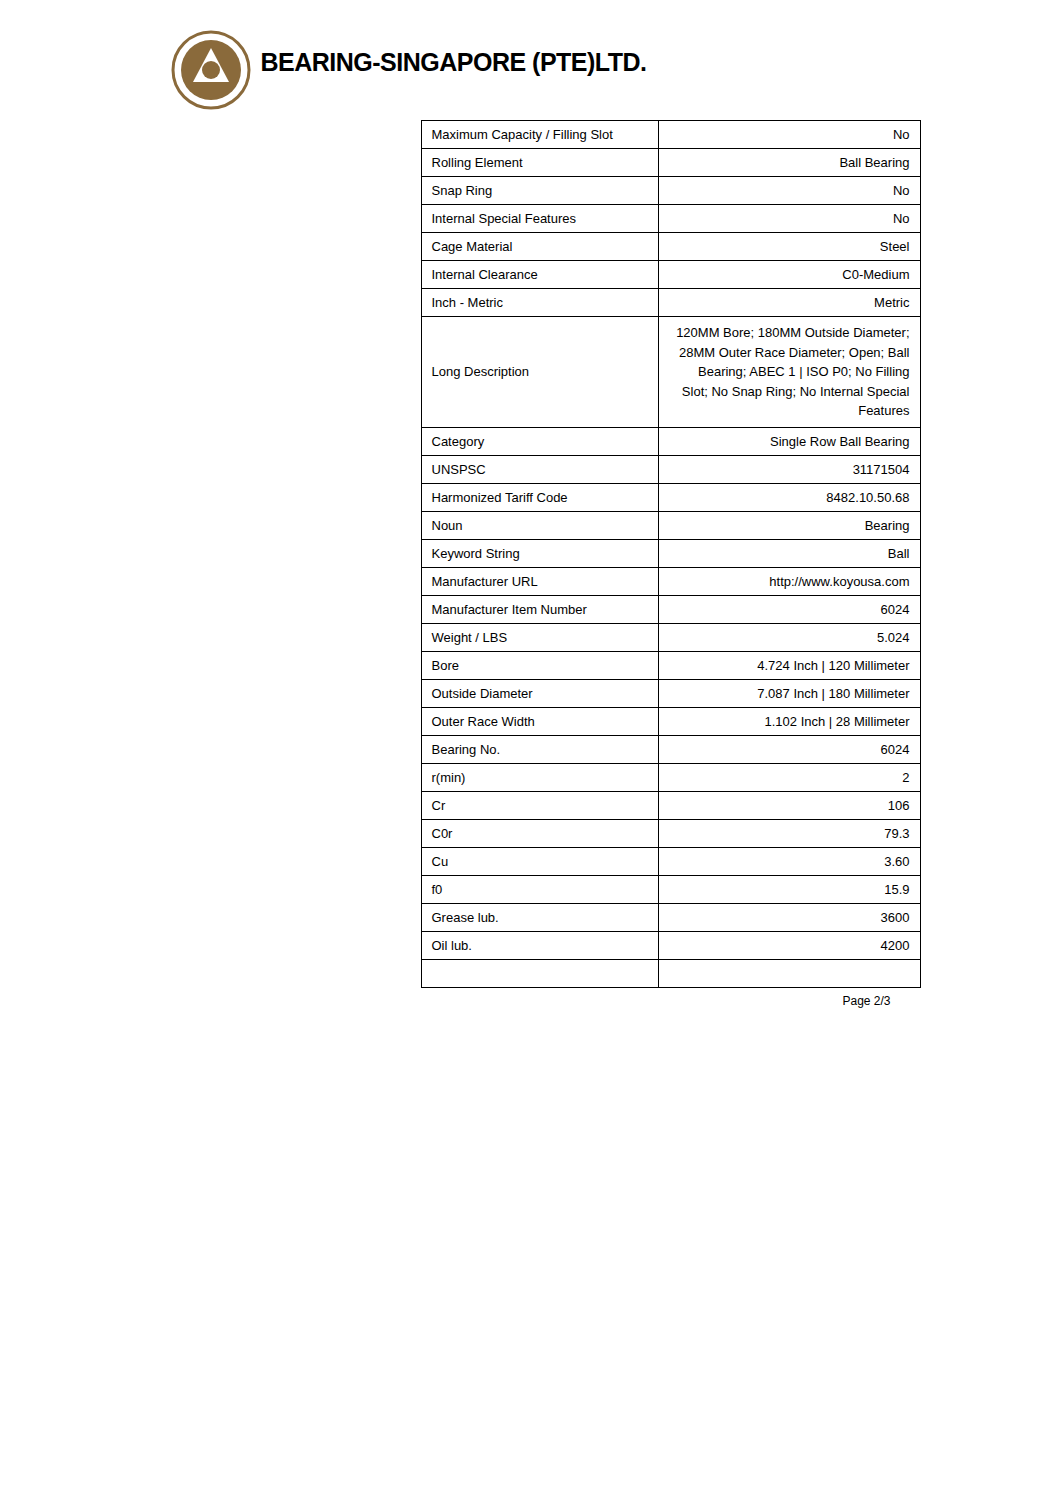BEARING-SINGAPORE (PTE)LTD.
| Maximum Capacity / Filling Slot | No |
| Rolling Element | Ball Bearing |
| Snap Ring | No |
| Internal Special Features | No |
| Cage Material | Steel |
| Internal Clearance | C0-Medium |
| Inch - Metric | Metric |
| Long Description | 120MM Bore; 180MM Outside Diameter; 28MM Outer Race Diameter; Open; Ball Bearing; ABEC 1 / ISO P0; No Filling Slot; No Snap Ring; No Internal Special Features |
| Category | Single Row Ball Bearing |
| UNSPSC | 31171504 |
| Harmonized Tariff Code | 8482.10.50.68 |
| Noun | Bearing |
| Keyword String | Ball |
| Manufacturer URL | http://www.koyousa.com |
| Manufacturer Item Number | 6024 |
| Weight / LBS | 5.024 |
| Bore | 4.724 Inch / 120 Millimeter |
| Outside Diameter | 7.087 Inch / 180 Millimeter |
| Outer Race Width | 1.102 Inch / 28 Millimeter |
| Bearing No. | 6024 |
| r(min) | 2 |
| Cr | 106 |
| C0r | 79.3 |
| Cu | 3.60 |
| f0 | 15.9 |
| Grease lub. | 3600 |
| Oil lub. | 4200 |
Page 2/3